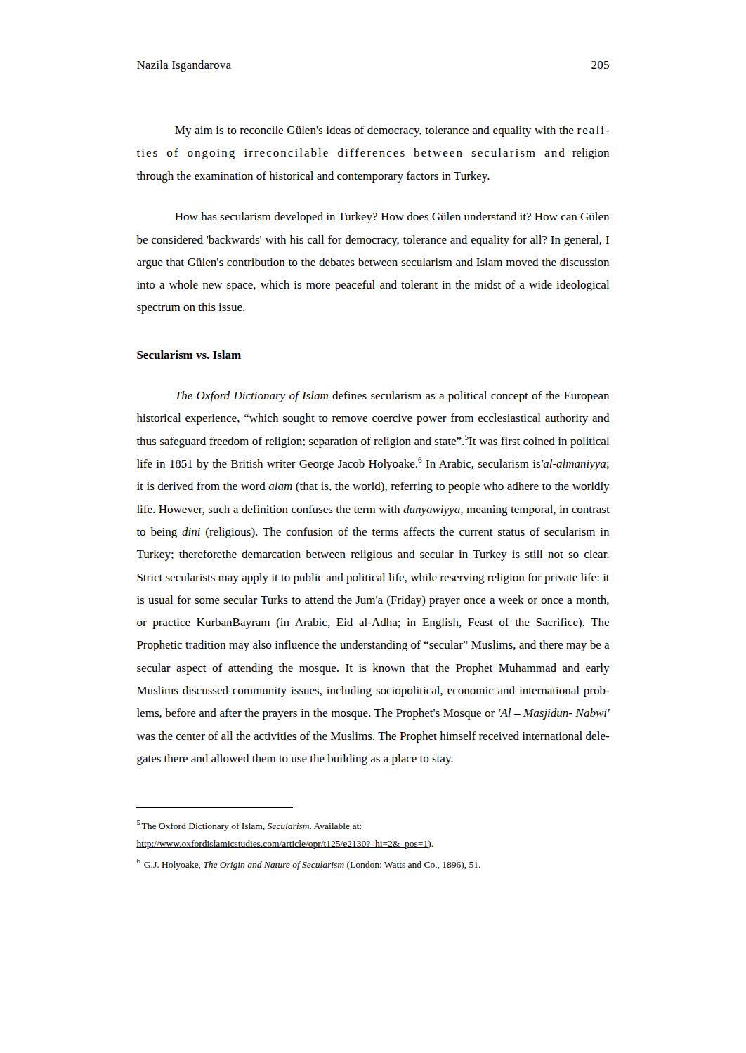Nazila Isgandarova 205
My aim is to reconcile Gülen's ideas of democracy, tolerance and equality with the realities of ongoing irreconcilable differences between secularism and religion through the examination of historical and contemporary factors in Turkey.
How has secularism developed in Turkey? How does Gülen understand it? How can Gülen be considered 'backwards' with his call for democracy, tolerance and equality for all? In general, I argue that Gülen's contribution to the debates between secularism and Islam moved the discussion into a whole new space, which is more peaceful and tolerant in the midst of a wide ideological spectrum on this issue.
Secularism vs. Islam
The Oxford Dictionary of Islam defines secularism as a political concept of the European historical experience, “which sought to remove coercive power from ecclesiastical authority and thus safeguard freedom of religion; separation of religion and state”.5It was first coined in political life in 1851 by the British writer George Jacob Holyoake.6 In Arabic, secularism is'al-almaniyya; it is derived from the word alam (that is, the world), referring to people who adhere to the worldly life. However, such a definition confuses the term with dunyawiyya, meaning temporal, in contrast to being dini (religious). The confusion of the terms affects the current status of secularism in Turkey; thereforethe demarcation between religious and secular in Turkey is still not so clear. Strict secularists may apply it to public and political life, while reserving religion for private life: it is usual for some secular Turks to attend the Jum'a (Friday) prayer once a week or once a month, or practice KurbanBayram (in Arabic, Eid al-Adha; in English, Feast of the Sacrifice). The Prophetic tradition may also influence the understanding of “secular” Muslims, and there may be a secular aspect of attending the mosque. It is known that the Prophet Muhammad and early Muslims discussed community issues, including sociopolitical, economic and international problems, before and after the prayers in the mosque. The Prophet's Mosque or 'Al – Masjidun- Nabwi' was the center of all the activities of the Muslims. The Prophet himself received international delegates there and allowed them to use the building as a place to stay.
5 The Oxford Dictionary of Islam, Secularism. Available at:
http://www.oxfordislamicstudies.com/article/opr/t125/e2130?_hi=2&_pos=1).
6 G.J. Holyoake, The Origin and Nature of Secularism (London: Watts and Co., 1896), 51.